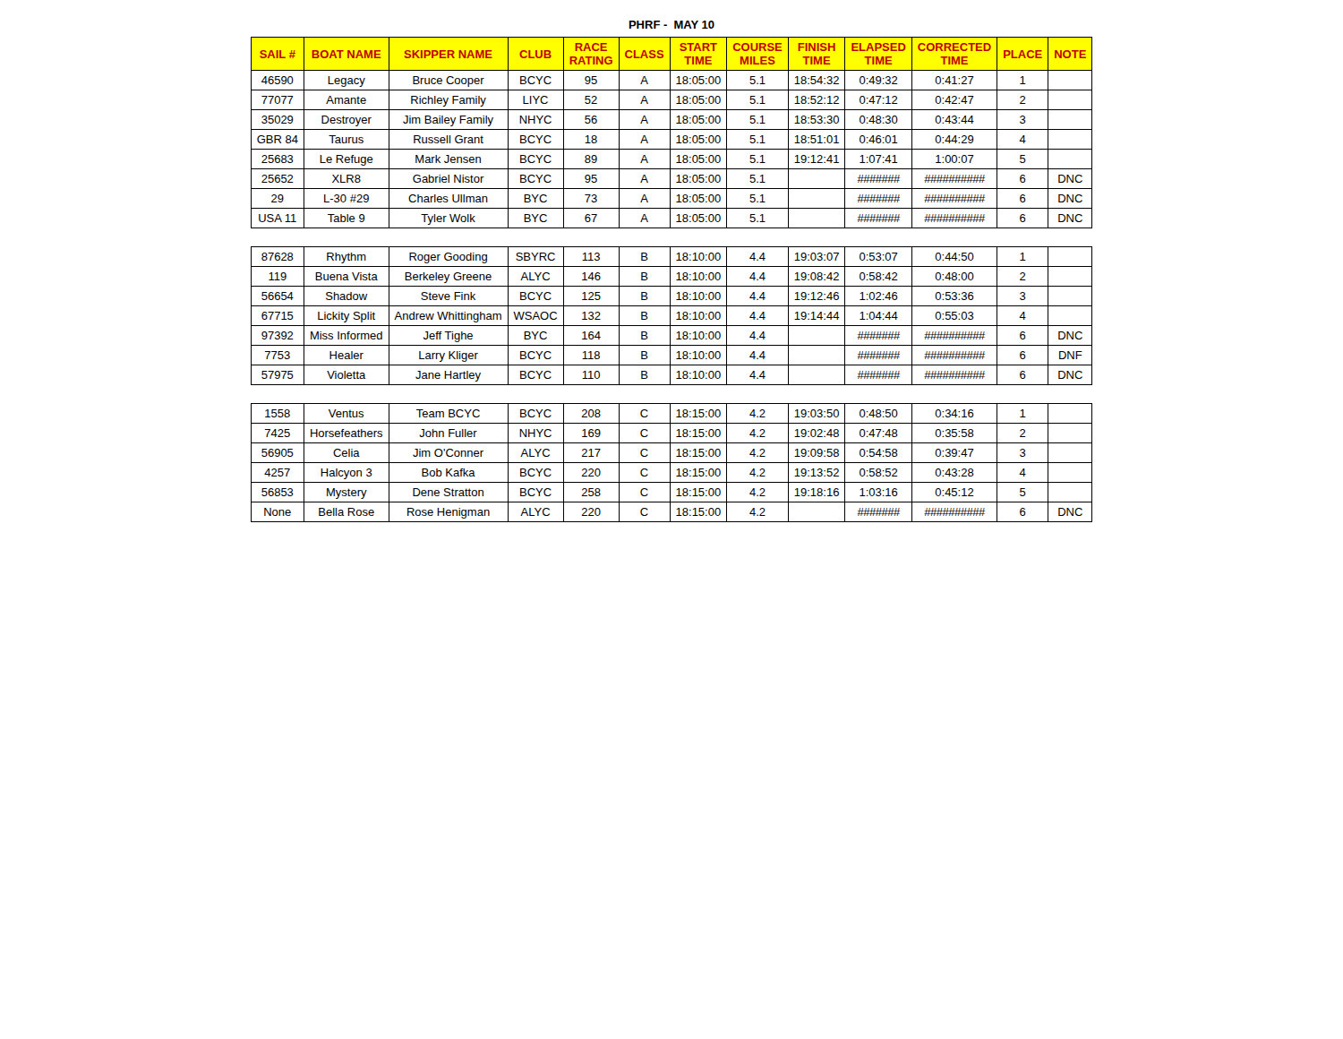PHRF - MAY 10
| SAIL # | BOAT NAME | SKIPPER NAME | CLUB | RACE RATING | CLASS | START TIME | COURSE MILES | FINISH TIME | ELAPSED TIME | CORRECTED TIME | PLACE | NOTE |
| --- | --- | --- | --- | --- | --- | --- | --- | --- | --- | --- | --- | --- |
| 46590 | Legacy | Bruce Cooper | BCYC | 95 | A | 18:05:00 | 5.1 | 18:54:32 | 0:49:32 | 0:41:27 | 1 | |
| 77077 | Amante | Richley Family | LIYC | 52 | A | 18:05:00 | 5.1 | 18:52:12 | 0:47:12 | 0:42:47 | 2 | |
| 35029 | Destroyer | Jim Bailey Family | NHYC | 56 | A | 18:05:00 | 5.1 | 18:53:30 | 0:48:30 | 0:43:44 | 3 | |
| GBR 84 | Taurus | Russell Grant | BCYC | 18 | A | 18:05:00 | 5.1 | 18:51:01 | 0:46:01 | 0:44:29 | 4 | |
| 25683 | Le Refuge | Mark Jensen | BCYC | 89 | A | 18:05:00 | 5.1 | 19:12:41 | 1:07:41 | 1:00:07 | 5 | |
| 25652 | XLR8 | Gabriel Nistor | BCYC | 95 | A | 18:05:00 | 5.1 | | ####### | ########## | 6 | DNC |
| 29 | L-30 #29 | Charles Ullman | BYC | 73 | A | 18:05:00 | 5.1 | | ####### | ########## | 6 | DNC |
| USA 11 | Table 9 | Tyler Wolk | BYC | 67 | A | 18:05:00 | 5.1 | | ####### | ########## | 6 | DNC |
| 87628 | Rhythm | Roger Gooding | SBYRC | 113 | B | 18:10:00 | 4.4 | 19:03:07 | 0:53:07 | 0:44:50 | 1 | |
| 119 | Buena Vista | Berkeley Greene | ALYC | 146 | B | 18:10:00 | 4.4 | 19:08:42 | 0:58:42 | 0:48:00 | 2 | |
| 56654 | Shadow | Steve Fink | BCYC | 125 | B | 18:10:00 | 4.4 | 19:12:46 | 1:02:46 | 0:53:36 | 3 | |
| 67715 | Lickity Split | Andrew Whittingham | WSAOC | 132 | B | 18:10:00 | 4.4 | 19:14:44 | 1:04:44 | 0:55:03 | 4 | |
| 97392 | Miss Informed | Jeff Tighe | BYC | 164 | B | 18:10:00 | 4.4 | | ####### | ########## | 6 | DNC |
| 7753 | Healer | Larry Kliger | BCYC | 118 | B | 18:10:00 | 4.4 | | ####### | ########## | 6 | DNF |
| 57975 | Violetta | Jane Hartley | BCYC | 110 | B | 18:10:00 | 4.4 | | ####### | ########## | 6 | DNC |
| 1558 | Ventus | Team BCYC | BCYC | 208 | C | 18:15:00 | 4.2 | 19:03:50 | 0:48:50 | 0:34:16 | 1 | |
| 7425 | Horsefeathers | John Fuller | NHYC | 169 | C | 18:15:00 | 4.2 | 19:02:48 | 0:47:48 | 0:35:58 | 2 | |
| 56905 | Celia | Jim O'Conner | ALYC | 217 | C | 18:15:00 | 4.2 | 19:09:58 | 0:54:58 | 0:39:47 | 3 | |
| 4257 | Halcyon 3 | Bob Kafka | BCYC | 220 | C | 18:15:00 | 4.2 | 19:13:52 | 0:58:52 | 0:43:28 | 4 | |
| 56853 | Mystery | Dene Stratton | BCYC | 258 | C | 18:15:00 | 4.2 | 19:18:16 | 1:03:16 | 0:45:12 | 5 | |
| None | Bella Rose | Rose Henigman | ALYC | 220 | C | 18:15:00 | 4.2 | | ####### | ########## | 6 | DNC |